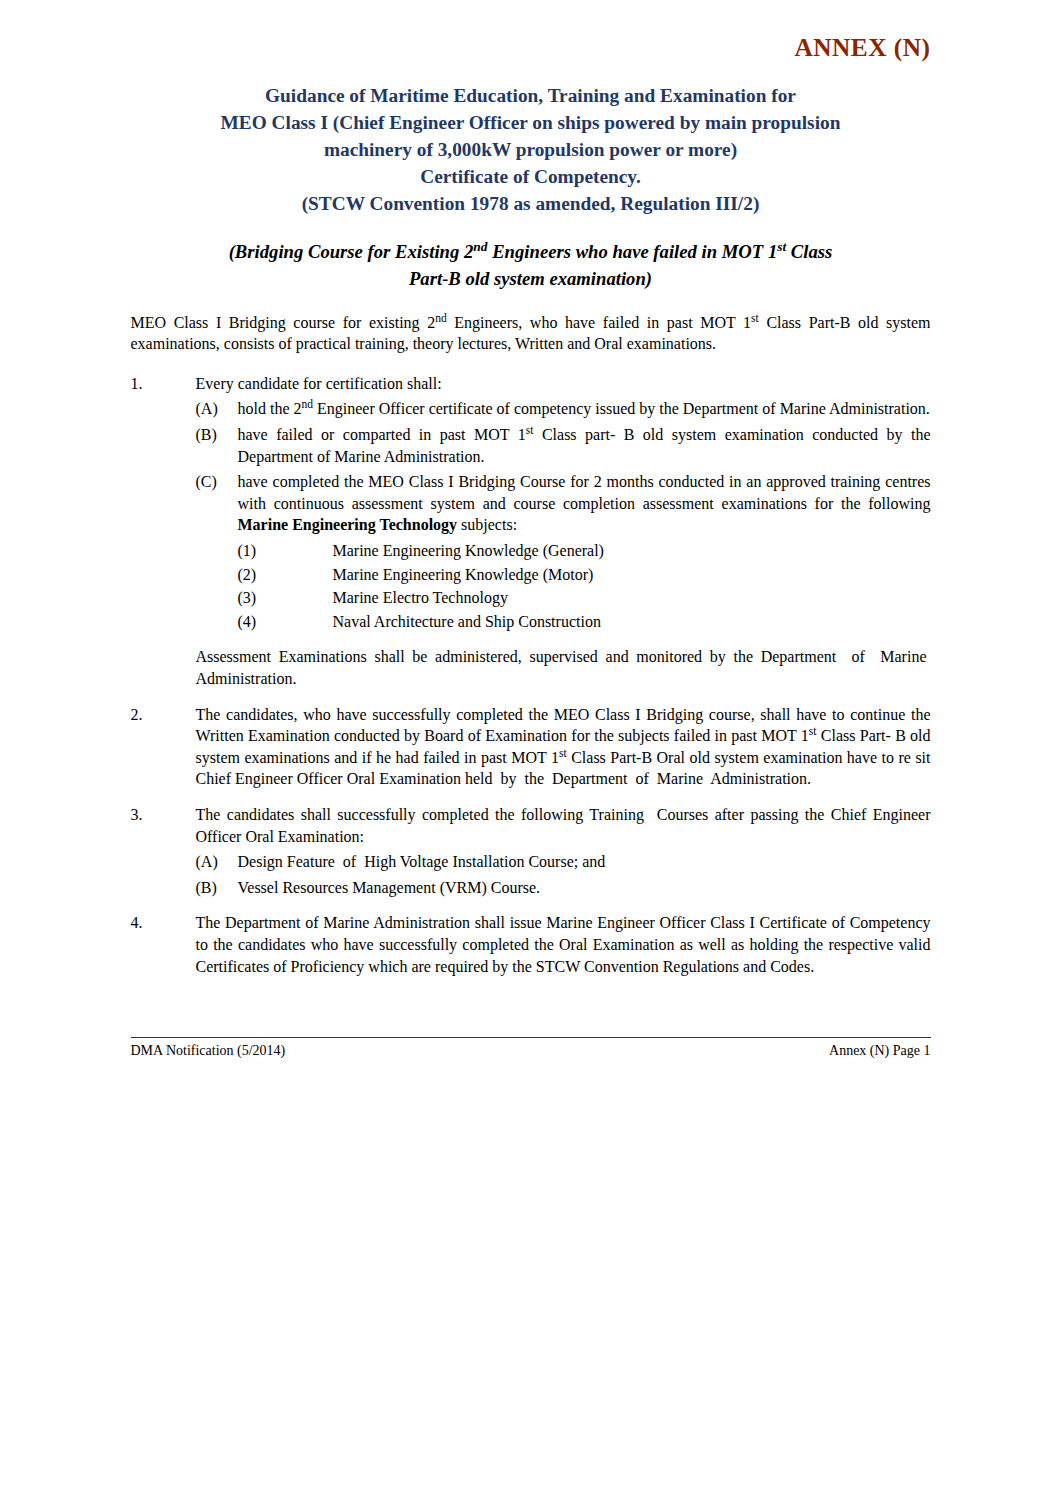ANNEX (N)
Guidance of Maritime Education, Training and Examination for MEO Class I (Chief Engineer Officer on ships powered by main propulsion machinery of 3,000kW propulsion power or more) Certificate of Competency. (STCW Convention 1978 as amended, Regulation III/2)
(Bridging Course for Existing 2nd Engineers who have failed in MOT 1st Class
Part-B old system examination)
MEO Class I Bridging course for existing 2nd Engineers, who have failed in past MOT 1st Class Part-B old system examinations, consists of practical training, theory lectures, Written and Oral examinations.
Every candidate for certification shall:
hold the 2nd Engineer Officer certificate of competency issued by the Department of Marine Administration.
have failed or comparted in past MOT 1st Class part- B old system examination conducted by the Department of Marine Administration.
have completed the MEO Class I Bridging Course for 2 months conducted in an approved training centres with continuous assessment system and course completion assessment examinations for the following Marine Engineering Technology subjects:
Marine Engineering Knowledge (General)
Marine Engineering Knowledge (Motor)
Marine Electro Technology
Naval Architecture and Ship Construction
Assessment Examinations shall be administered, supervised and monitored by the Department of Marine Administration.
The candidates, who have successfully completed the MEO Class I Bridging course, shall have to continue the Written Examination conducted by Board of Examination for the subjects failed in past MOT 1st Class Part- B old system examinations and if he had failed in past MOT 1st Class Part-B Oral old system examination have to re sit Chief Engineer Officer Oral Examination held by the Department of Marine Administration.
The candidates shall successfully completed the following Training Courses after passing the Chief Engineer Officer Oral Examination:
Design Feature of High Voltage Installation Course; and
Vessel Resources Management (VRM) Course.
The Department of Marine Administration shall issue Marine Engineer Officer Class I Certificate of Competency to the candidates who have successfully completed the Oral Examination as well as holding the respective valid Certificates of Proficiency which are required by the STCW Convention Regulations and Codes.
DMA Notification (5/2014) Annex (N) Page 1